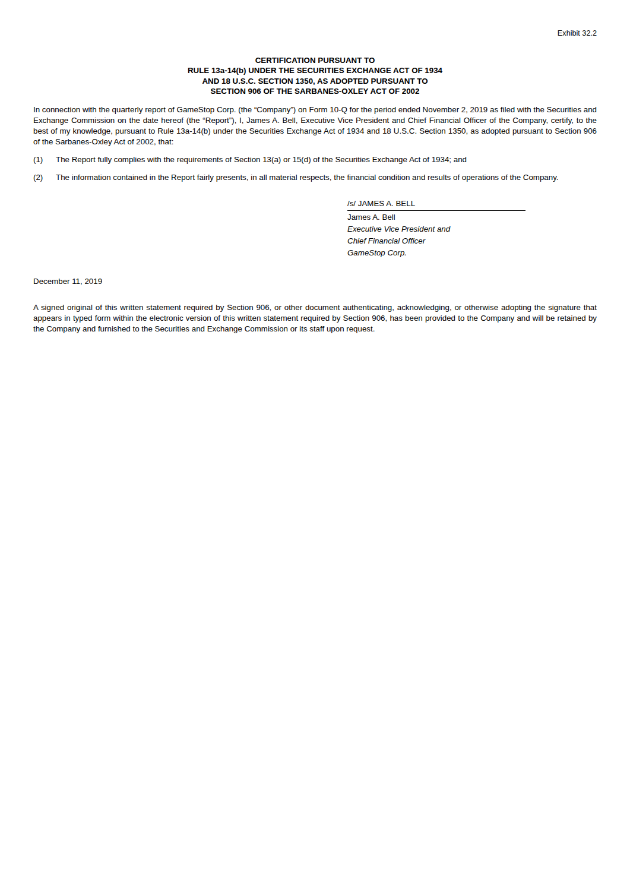Exhibit 32.2
CERTIFICATION PURSUANT TO
RULE 13a-14(b) UNDER THE SECURITIES EXCHANGE ACT OF 1934
AND 18 U.S.C. SECTION 1350, AS ADOPTED PURSUANT TO
SECTION 906 OF THE SARBANES-OXLEY ACT OF 2002
In connection with the quarterly report of GameStop Corp. (the “Company”) on Form 10-Q for the period ended November 2, 2019 as filed with the Securities and Exchange Commission on the date hereof (the “Report”), I, James A. Bell, Executive Vice President and Chief Financial Officer of the Company, certify, to the best of my knowledge, pursuant to Rule 13a-14(b) under the Securities Exchange Act of 1934 and 18 U.S.C. Section 1350, as adopted pursuant to Section 906 of the Sarbanes-Oxley Act of 2002, that:
(1) The Report fully complies with the requirements of Section 13(a) or 15(d) of the Securities Exchange Act of 1934; and
(2) The information contained in the Report fairly presents, in all material respects, the financial condition and results of operations of the Company.
/s/ JAMES A. BELL
James A. Bell
Executive Vice President and
Chief Financial Officer
GameStop Corp.
December 11, 2019
A signed original of this written statement required by Section 906, or other document authenticating, acknowledging, or otherwise adopting the signature that appears in typed form within the electronic version of this written statement required by Section 906, has been provided to the Company and will be retained by the Company and furnished to the Securities and Exchange Commission or its staff upon request.